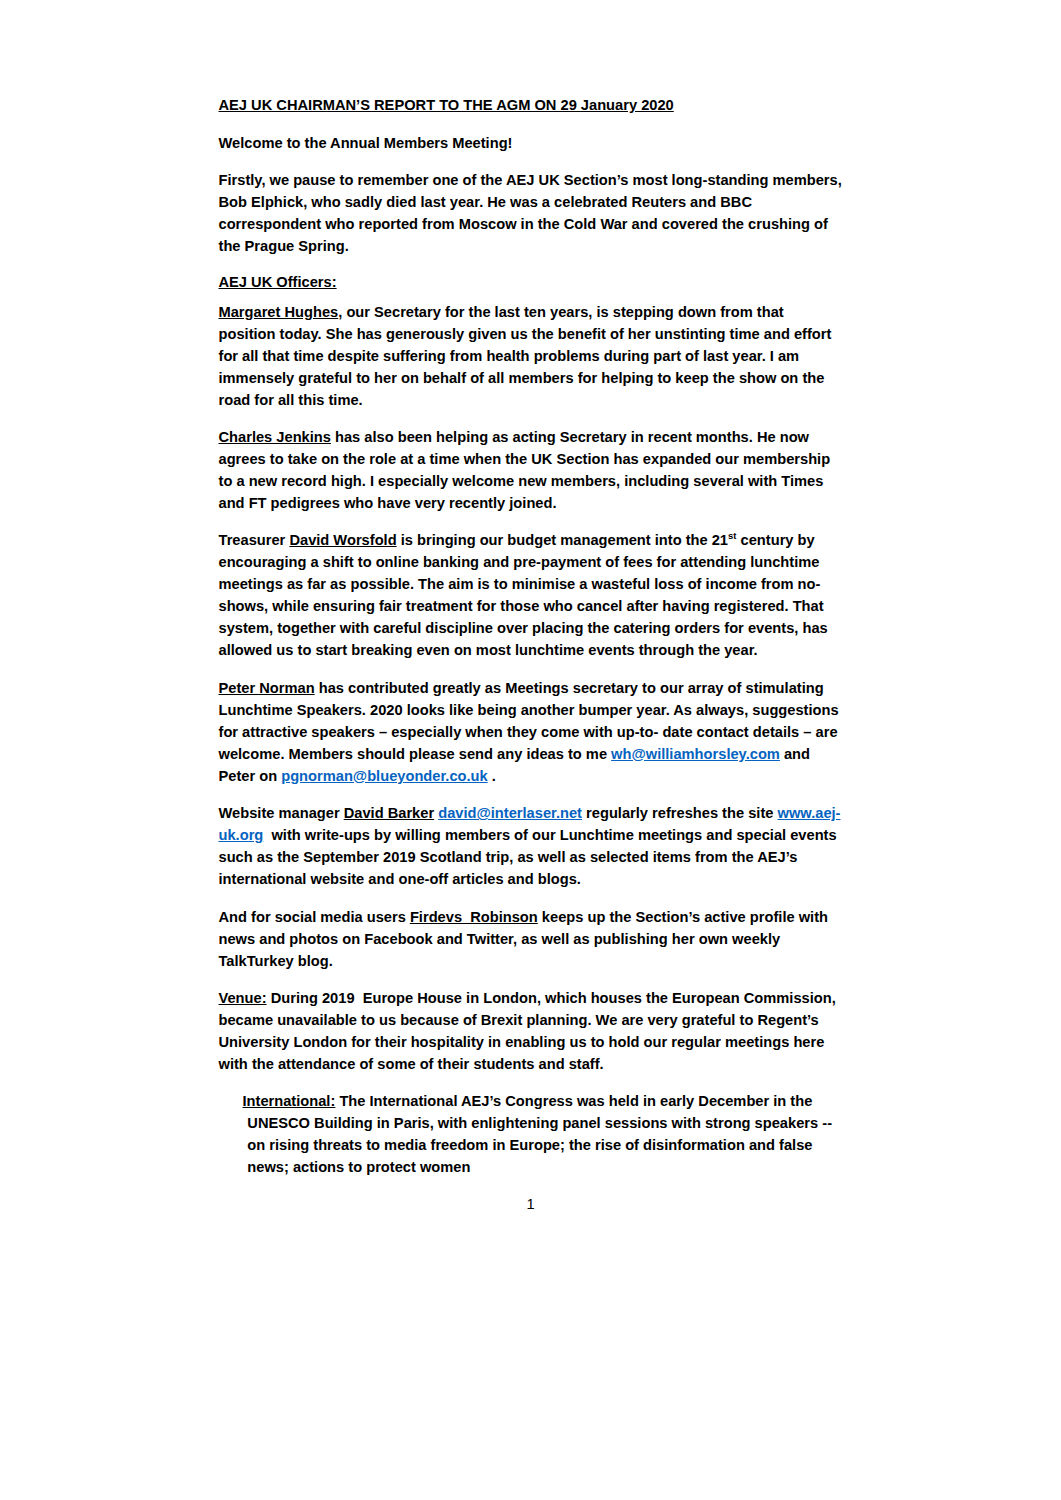AEJ UK CHAIRMAN’S REPORT TO THE AGM ON 29 January 2020
Welcome to the Annual Members Meeting!
Firstly, we pause to remember one of the AEJ UK Section’s most long-standing members, Bob Elphick, who sadly died last year. He was a celebrated Reuters and BBC correspondent who reported from Moscow in the Cold War and covered the crushing of the Prague Spring.
AEJ UK Officers:
Margaret Hughes, our Secretary for the last ten years, is stepping down from that position today. She has generously given us the benefit of her unstinting time and effort for all that time despite suffering from health problems during part of last year. I am immensely grateful to her on behalf of all members for helping to keep the show on the road for all this time.
Charles Jenkins has also been helping as acting Secretary in recent months. He now agrees to take on the role at a time when the UK Section has expanded our membership to a new record high. I especially welcome new members, including several with Times and FT pedigrees who have very recently joined.
Treasurer David Worsfold is bringing our budget management into the 21st century by encouraging a shift to online banking and pre-payment of fees for attending lunchtime meetings as far as possible. The aim is to minimise a wasteful loss of income from no-shows, while ensuring fair treatment for those who cancel after having registered. That system, together with careful discipline over placing the catering orders for events, has allowed us to start breaking even on most lunchtime events through the year.
Peter Norman has contributed greatly as Meetings secretary to our array of stimulating Lunchtime Speakers. 2020 looks like being another bumper year. As always, suggestions for attractive speakers – especially when they come with up-to- date contact details – are welcome. Members should please send any ideas to me wh@williamhorsley.com and Peter on pgnorman@blueyonder.co.uk .
Website manager David Barker david@interlaser.net regularly refreshes the site www.aej-uk.org with write-ups by willing members of our Lunchtime meetings and special events such as the September 2019 Scotland trip, as well as selected items from the AEJ’s international website and one-off articles and blogs.
And for social media users Firdevs Robinson keeps up the Section’s active profile with news and photos on Facebook and Twitter, as well as publishing her own weekly TalkTurkey blog.
Venue: During 2019 Europe House in London, which houses the European Commission, became unavailable to us because of Brexit planning. We are very grateful to Regent’s University London for their hospitality in enabling us to hold our regular meetings here with the attendance of some of their students and staff.
International: The International AEJ’s Congress was held in early December in the UNESCO Building in Paris, with enlightening panel sessions with strong speakers -- on rising threats to media freedom in Europe; the rise of disinformation and false news; actions to protect women
1